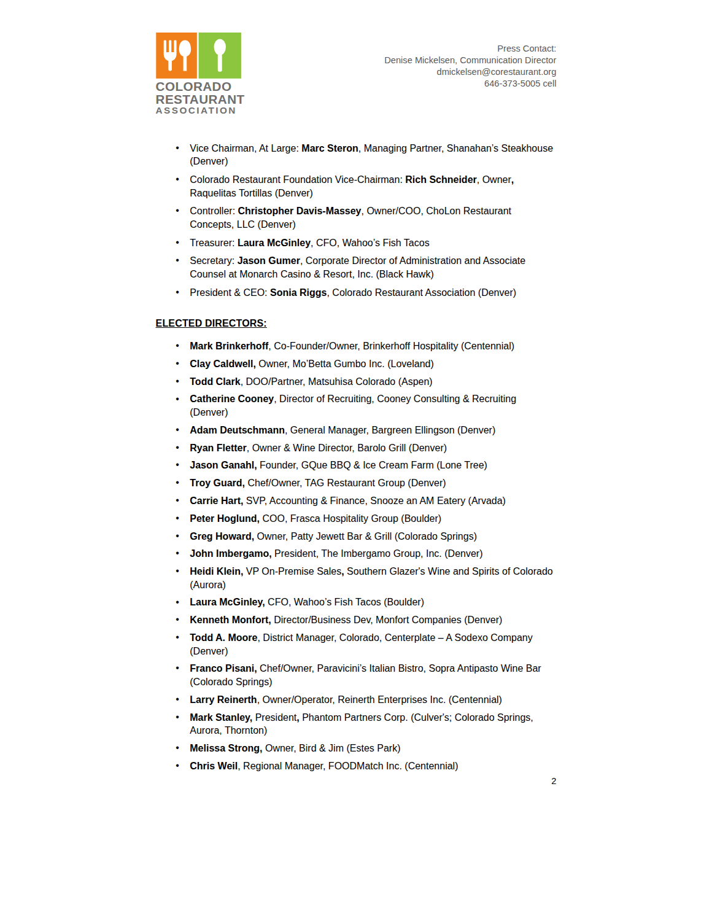COLORADO
RESTAURANT
ASSOCIATION
Press Contact:
Denise Mickelsen, Communication Director
dmickelsen@corestaurant.org
646-373-5005 cell
Vice Chairman, At Large: Marc Steron, Managing Partner, Shanahan’s Steakhouse (Denver)
Colorado Restaurant Foundation Vice-Chairman: Rich Schneider, Owner, Raquelitas Tortillas (Denver)
Controller: Christopher Davis-Massey, Owner/COO, ChoLon Restaurant Concepts, LLC (Denver)
Treasurer: Laura McGinley, CFO, Wahoo’s Fish Tacos
Secretary: Jason Gumer, Corporate Director of Administration and Associate Counsel at Monarch Casino & Resort, Inc. (Black Hawk)
President & CEO: Sonia Riggs, Colorado Restaurant Association (Denver)
ELECTED DIRECTORS:
Mark Brinkerhoff, Co-Founder/Owner, Brinkerhoff Hospitality (Centennial)
Clay Caldwell, Owner, Mo’Betta Gumbo Inc. (Loveland)
Todd Clark, DOO/Partner, Matsuhisa Colorado (Aspen)
Catherine Cooney, Director of Recruiting, Cooney Consulting & Recruiting (Denver)
Adam Deutschmann, General Manager, Bargreen Ellingson (Denver)
Ryan Fletter, Owner & Wine Director, Barolo Grill (Denver)
Jason Ganahl, Founder, GQue BBQ & Ice Cream Farm (Lone Tree)
Troy Guard, Chef/Owner, TAG Restaurant Group (Denver)
Carrie Hart, SVP, Accounting & Finance, Snooze an AM Eatery (Arvada)
Peter Hoglund, COO, Frasca Hospitality Group (Boulder)
Greg Howard, Owner, Patty Jewett Bar & Grill (Colorado Springs)
John Imbergamo, President, The Imbergamo Group, Inc. (Denver)
Heidi Klein, VP On-Premise Sales, Southern Glazer's Wine and Spirits of Colorado (Aurora)
Laura McGinley, CFO, Wahoo’s Fish Tacos (Boulder)
Kenneth Monfort, Director/Business Dev, Monfort Companies (Denver)
Todd A. Moore, District Manager, Colorado, Centerplate – A Sodexo Company (Denver)
Franco Pisani, Chef/Owner, Paravicini’s Italian Bistro, Sopra Antipasto Wine Bar (Colorado Springs)
Larry Reinerth, Owner/Operator, Reinerth Enterprises Inc. (Centennial)
Mark Stanley, President, Phantom Partners Corp. (Culver's; Colorado Springs, Aurora, Thornton)
Melissa Strong, Owner, Bird & Jim (Estes Park)
Chris Weil, Regional Manager, FOODMatch Inc. (Centennial)
2